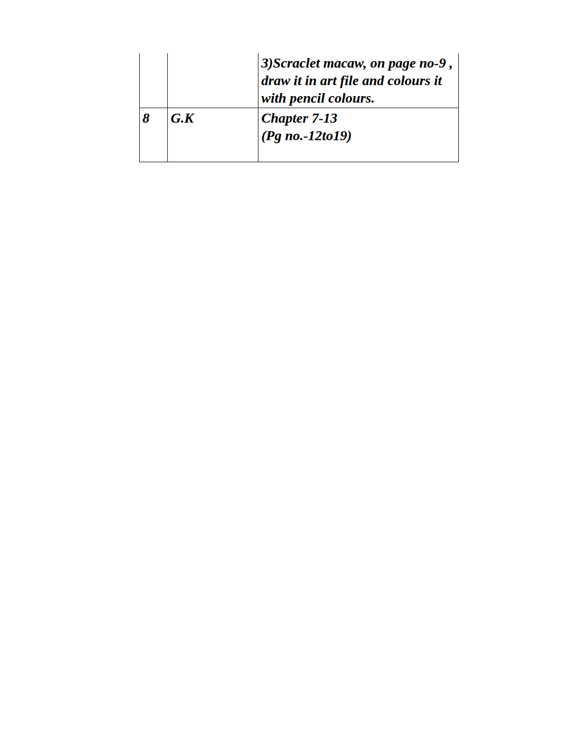| | | 3)Scraclet macaw, on page no-9 , draw it in art file and colours it with pencil colours. |
| 8 | G.K | Chapter 7-13 (Pg no.-12to19) |